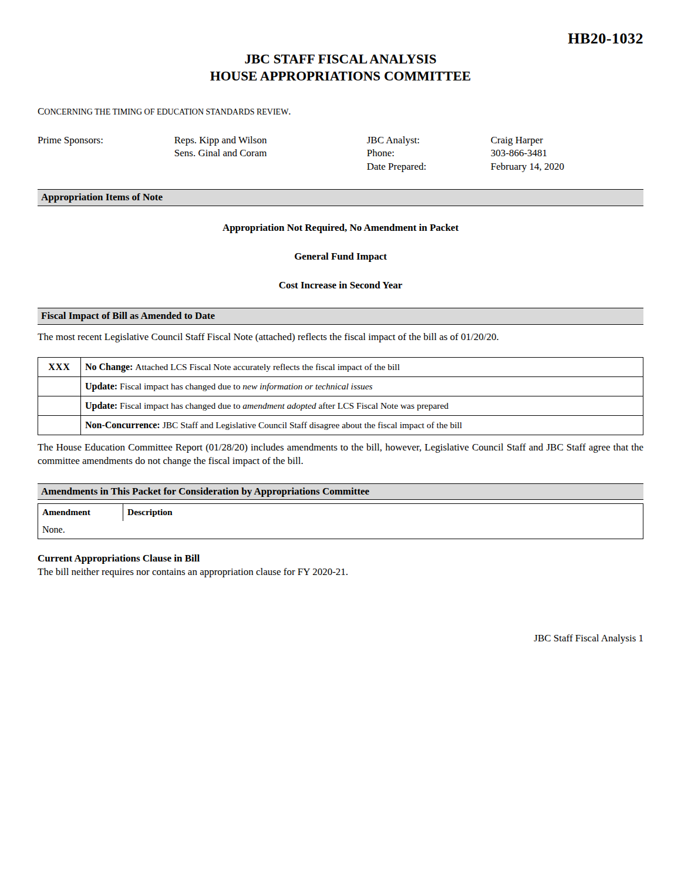HB20-1032
JBC STAFF FISCAL ANALYSIS
HOUSE APPROPRIATIONS COMMITTEE
CONCERNING THE TIMING OF EDUCATION STANDARDS REVIEW.
| Prime Sponsors: | Reps. Kipp and Wilson | JBC Analyst: | Craig Harper |
| | Sens. Ginal and Coram | Phone: | 303-866-3481 |
| | | Date Prepared: | February 14, 2020 |
Appropriation Items of Note
Appropriation Not Required, No Amendment in Packet
General Fund Impact
Cost Increase in Second Year
Fiscal Impact of Bill as Amended to Date
The most recent Legislative Council Staff Fiscal Note (attached) reflects the fiscal impact of the bill as of 01/20/20.
| XXX | No Change: Attached LCS Fiscal Note accurately reflects the fiscal impact of the bill |
| | Update: Fiscal impact has changed due to new information or technical issues |
| | Update: Fiscal impact has changed due to amendment adopted after LCS Fiscal Note was prepared |
| | Non-Concurrence: JBC Staff and Legislative Council Staff disagree about the fiscal impact of the bill |
The House Education Committee Report (01/28/20) includes amendments to the bill, however, Legislative Council Staff and JBC Staff agree that the committee amendments do not change the fiscal impact of the bill.
Amendments in This Packet for Consideration by Appropriations Committee
| Amendment | Description |
| None. |
Current Appropriations Clause in Bill
The bill neither requires nor contains an appropriation clause for FY 2020-21.
JBC Staff Fiscal Analysis 1